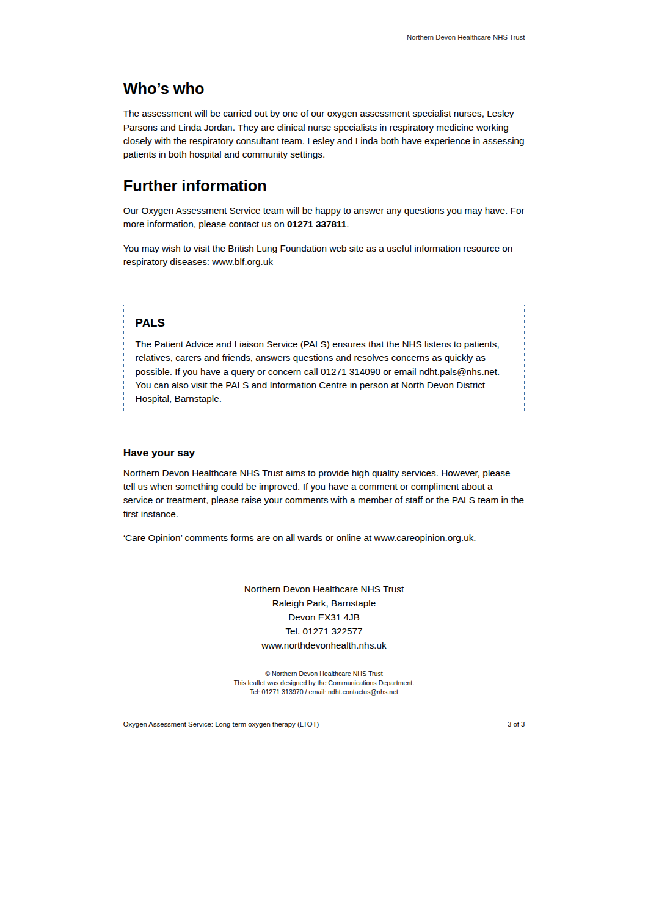Northern Devon Healthcare NHS Trust
Who’s who
The assessment will be carried out by one of our oxygen assessment specialist nurses, Lesley Parsons and Linda Jordan. They are clinical nurse specialists in respiratory medicine working closely with the respiratory consultant team. Lesley and Linda both have experience in assessing patients in both hospital and community settings.
Further information
Our Oxygen Assessment Service team will be happy to answer any questions you may have. For more information, please contact us on 01271 337811.
You may wish to visit the British Lung Foundation web site as a useful information resource on respiratory diseases: www.blf.org.uk
PALS
The Patient Advice and Liaison Service (PALS) ensures that the NHS listens to patients, relatives, carers and friends, answers questions and resolves concerns as quickly as possible. If you have a query or concern call 01271 314090 or email ndht.pals@nhs.net. You can also visit the PALS and Information Centre in person at North Devon District Hospital, Barnstaple.
Have your say
Northern Devon Healthcare NHS Trust aims to provide high quality services. However, please tell us when something could be improved. If you have a comment or compliment about a service or treatment, please raise your comments with a member of staff or the PALS team in the first instance.
‘Care Opinion’ comments forms are on all wards or online at www.careopinion.org.uk.
Northern Devon Healthcare NHS Trust
Raleigh Park, Barnstaple
Devon EX31 4JB
Tel. 01271 322577
www.northdevonhealth.nhs.uk
© Northern Devon Healthcare NHS Trust
This leaflet was designed by the Communications Department.
Tel: 01271 313970 / email: ndht.contactus@nhs.net
Oxygen Assessment Service: Long term oxygen therapy (LTOT) 3 of 3